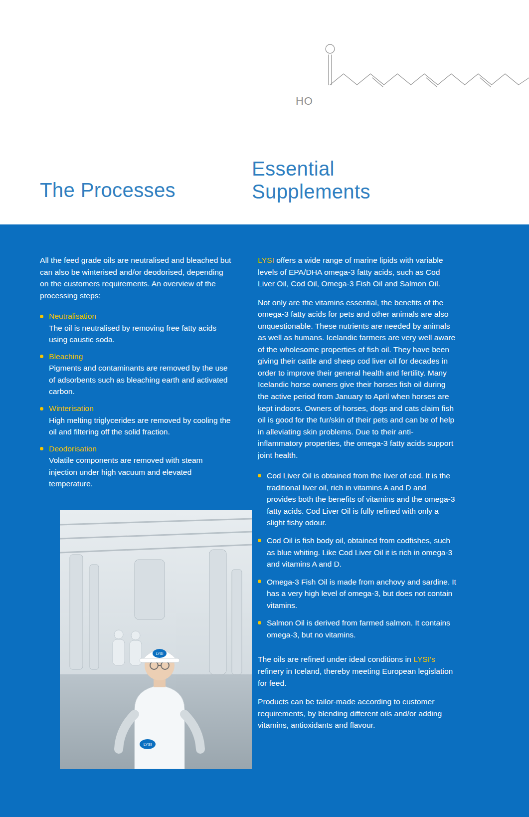HO
The Processes
Essential
Supplements
All the feed grade oils are neutralised and bleached but can also be winterised and/or deodorised, depending on the customers requirements. An overview of the processing steps:
Neutralisation The oil is neutralised by removing free fatty acids using caustic soda.
Bleaching Pigments and contaminants are removed by the use of adsorbents such as bleaching earth and activated carbon.
Winterisation High melting triglycerides are removed by cooling the oil and filtering off the solid fraction.
Deodorisation Volatile components are removed with steam injection under high vacuum and elevated temperature.
LYSI LYSI
LYSI offers a wide range of marine lipids with variable levels of EPA/DHA omega-3 fatty acids, such as Cod Liver Oil, Cod Oil, Omega-3 Fish Oil and Salmon Oil.
Not only are the vitamins essential, the benefits of the omega-3 fatty acids for pets and other animals are also unquestionable. These nutrients are needed by animals as well as humans. Icelandic farmers are very well aware of the wholesome properties of fish oil. They have been giving their cattle and sheep cod liver oil for decades in order to improve their general health and fertility. Many Icelandic horse owners give their horses fish oil during the active period from January to April when horses are kept indoors. Owners of horses, dogs and cats claim fish oil is good for the fur/skin of their pets and can be of help in alleviating skin problems. Due to their anti-inflammatory properties, the omega-3 fatty acids support joint health.
Cod Liver Oil is obtained from the liver of cod. It is the traditional liver oil, rich in vitamins A and D and provides both the benefits of vitamins and the omega-3 fatty acids. Cod Liver Oil is fully refined with only a slight fishy odour.
Cod Oil is fish body oil, obtained from codfishes, such as blue whiting. Like Cod Liver Oil it is rich in omega-3 and vitamins A and D.
Omega-3 Fish Oil is made from anchovy and sardine. It has a very high level of omega-3, but does not contain vitamins.
Salmon Oil is derived from farmed salmon. It contains omega-3, but no vitamins.
The oils are refined under ideal conditions in LYSI's refinery in Iceland, thereby meeting European legislation for feed.
Products can be tailor-made according to customer requirements, by blending different oils and/or adding vitamins, antioxidants and flavour.